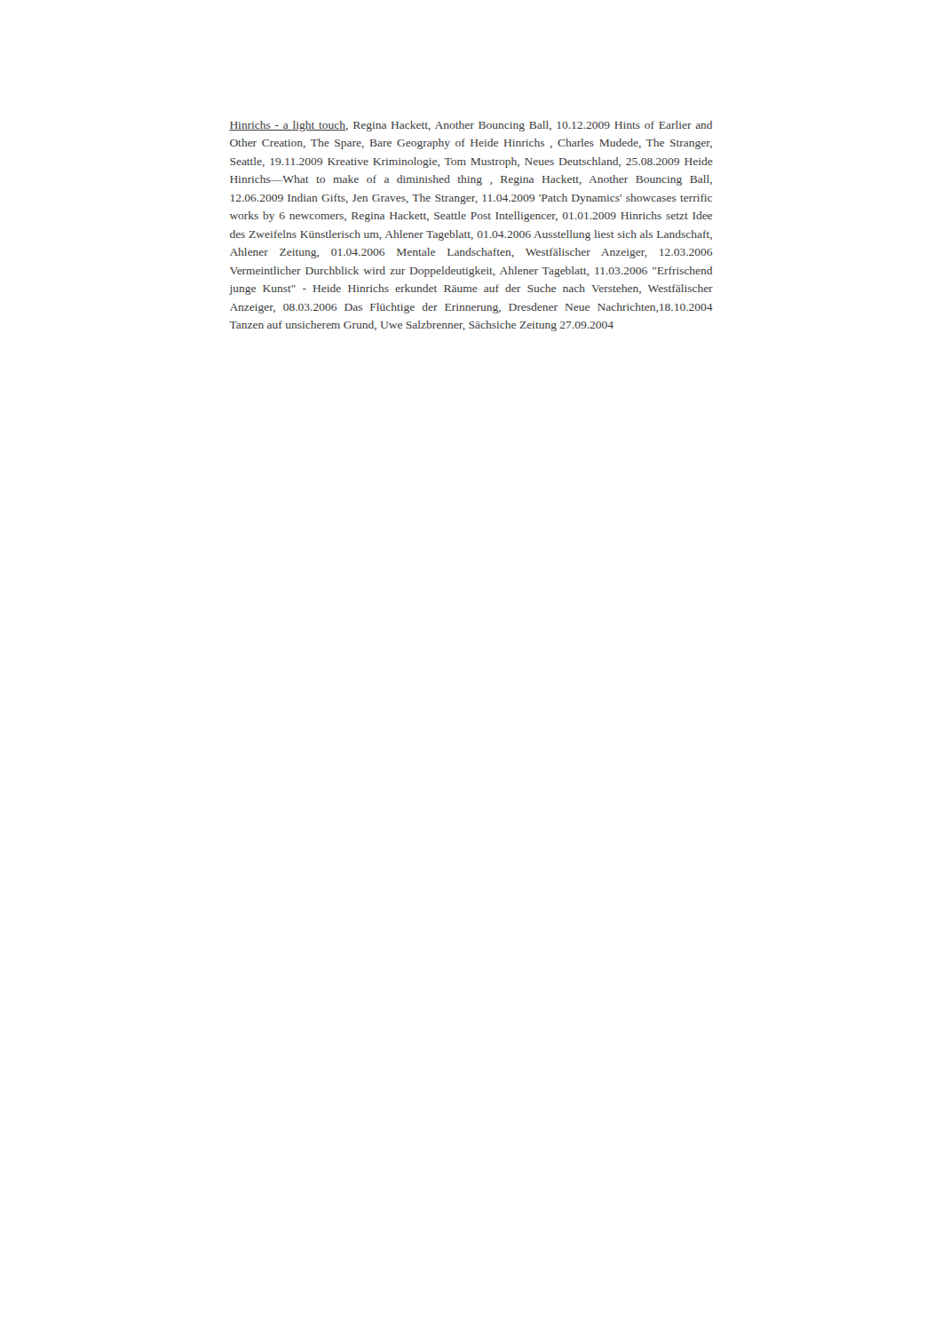Hinrichs - a light touch, Regina Hackett, Another Bouncing Ball, 10.12.2009 Hints of Earlier and Other Creation, The Spare, Bare Geography of Heide Hinrichs , Charles Mudede, The Stranger, Seattle, 19.11.2009 Kreative Kriminologie, Tom Mustroph, Neues Deutschland, 25.08.2009 Heide Hinrichs—What to make of a diminished thing , Regina Hackett, Another Bouncing Ball, 12.06.2009 Indian Gifts, Jen Graves, The Stranger, 11.04.2009 'Patch Dynamics' showcases terrific works by 6 newcomers, Regina Hackett, Seattle Post Intelligencer, 01.01.2009 Hinrichs setzt Idee des Zweifelns Künstlerisch um, Ahlener Tageblatt, 01.04.2006 Ausstellung liest sich als Landschaft, Ahlener Zeitung, 01.04.2006 Mentale Landschaften, Westfälischer Anzeiger, 12.03.2006 Vermeintlicher Durchblick wird zur Doppeldeutigkeit, Ahlener Tageblatt, 11.03.2006 "Erfrischend junge Kunst" - Heide Hinrichs erkundet Räume auf der Suche nach Verstehen, Westfälischer Anzeiger, 08.03.2006 Das Flüchtige der Erinnerung, Dresdener Neue Nachrichten,18.10.2004 Tanzen auf unsicherem Grund, Uwe Salzbrenner, Sächsiche Zeitung 27.09.2004